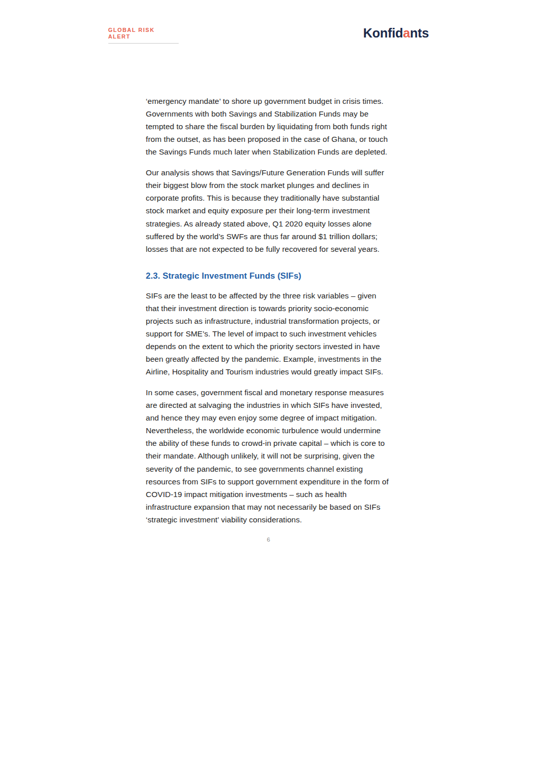Global Risk Alert
Konfidants
‘emergency mandate’ to shore up government budget in crisis times. Governments with both Savings and Stabilization Funds may be tempted to share the fiscal burden by liquidating from both funds right from the outset, as has been proposed in the case of Ghana, or touch the Savings Funds much later when Stabilization Funds are depleted.
Our analysis shows that Savings/Future Generation Funds will suffer their biggest blow from the stock market plunges and declines in corporate profits. This is because they traditionally have substantial stock market and equity exposure per their long-term investment strategies. As already stated above, Q1 2020 equity losses alone suffered by the world’s SWFs are thus far around $1 trillion dollars; losses that are not expected to be fully recovered for several years.
2.3. Strategic Investment Funds (SIFs)
SIFs are the least to be affected by the three risk variables – given that their investment direction is towards priority socio-economic projects such as infrastructure, industrial transformation projects, or support for SME’s. The level of impact to such investment vehicles depends on the extent to which the priority sectors invested in have been greatly affected by the pandemic. Example, investments in the Airline, Hospitality and Tourism industries would greatly impact SIFs.
In some cases, government fiscal and monetary response measures are directed at salvaging the industries in which SIFs have invested, and hence they may even enjoy some degree of impact mitigation. Nevertheless, the worldwide economic turbulence would undermine the ability of these funds to crowd-in private capital – which is core to their mandate. Although unlikely, it will not be surprising, given the severity of the pandemic, to see governments channel existing resources from SIFs to support government expenditure in the form of COVID-19 impact mitigation investments – such as health infrastructure expansion that may not necessarily be based on SIFs ‘strategic investment’ viability considerations.
6